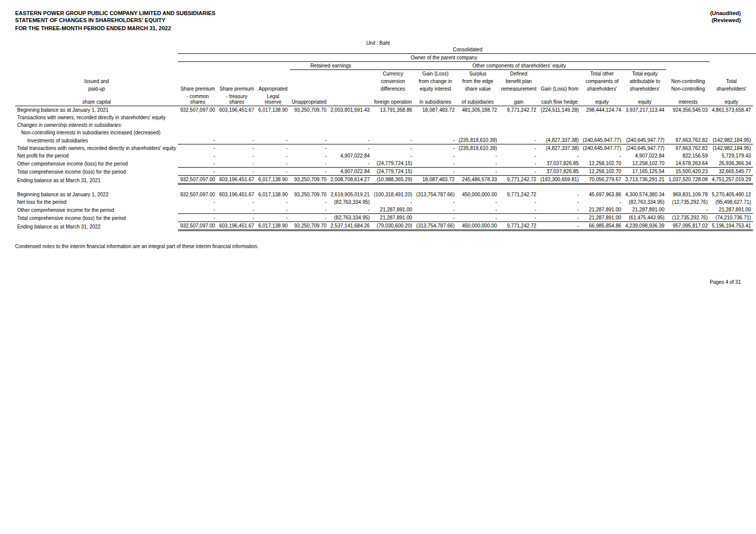EASTERN POWER GROUP PUBLIC COMPANY LIMITED AND SUBSIDIARIES
(Unaudited)
STATEMENT OF CHANGES IN SHAREHOLDERS' EQUITY
(Reviewed)
FOR THE THREE-MONTH PERIOD ENDED MARCH 31, 2022
Unit : Baht
| | Consolidated |
| --- | --- |
| | Owner of the parent company | | |
| | | | | Retained earnings | Other components of shareholders' equity | | | |
| | | | | | | Currency | Gain (Loss) | Surplus | Defined | | Total other | Total equity | | |
| Issued and | | | | | | conversion | from change in | from the edge | benefit plan | | companents of | attributable to | Non-controlling | Total |
| paid-up | Share premium | Share premium | Appropriated | | | differences | equity interest | share value | remeasurement | Gain (Loss) from | shareholders' | shareholders' | Non-controlling | shareholders' |
| share capital | - common shares | - treasury shares | Legal reserve | Unappropriated | | foreign operation | in subsidiaries | of subsidiaries | gain | cash flow hedge | equity | equity | interests | equity |
| Beginning balance as at January 1, 2021 | 932,507,097.00 | 603,196,451.67 | 6,017,138.90 | 93,250,709.70 | 2,003,801,591.43 | 13,791,358.86 | 18,087,483.72 | 481,305,188.72 | 9,771,242.72 | (224,511,149.28) | 298,444,124.74 | 3,937,217,113.44 | 924,356,545.03 | 4,861,573,658.47 | |
| Transactions with owners, recorded directly in shareholders' equity | |
| Changes in ownership interests in subsidiaries: | |
| Non-controlling interests in subsidiaries increased (decreased) | |
| Investments of subsidiaries | - | - | - | - | - | - | - | (235,818,610.39) | - | (4,827,337.38) | (240,645,947.77) | (240,645,947.77) | 97,663,762.82 | (142,982,184.95) | |
| Total transactions with owners, recorded directly in shareholders' equity | - | - | - | - | - | - | - | (235,818,610.39) | - | (4,827,337.38) | (240,645,947.77) | (240,645,947.77) | 97,663,762.82 | (142,982,184.95) | |
| Net profit for the period | - | - | - | - | 4,907,022.84 | - | - | - | - | - | - | 4,907,022.84 | 822,156.59 | 5,729,179.43 | |
| Other comprehensive income (loss) for the period | - | - | - | - | - | (24,779,724.15) | - | - | - | 37,037,826.85 | 12,258,102.70 | 12,258,102.70 | 14,678,263.64 | 26,936,366.34 | |
| Total comprehensive income (loss) for the period | - | - | - | - | 4,907,022.84 | (24,779,724.15) | - | - | - | 37,037,826.85 | 12,258,102.70 | 17,165,125.54 | 15,500,420.23 | 32,665,545.77 | |
| Ending balance as at March 31, 2021 | 932,507,097.00 | 603,196,451.67 | 6,017,138.90 | 93,250,709.70 | 2,008,708,614.27 | (10,988,365.29) | 18,087,483.72 | 245,486,578.33 | 9,771,242.72 | (192,300,659.81) | 70,056,279.67 | 3,713,736,291.21 | 1,037,520,728.08 | 4,751,257,019.29 | |
| Beginning balance as at January 1, 2022 | 932,507,097.00 | 603,196,451.67 | 6,017,138.90 | 93,250,709.70 | 2,619,905,019.21 | (100,318,491.20) | (313,754,787.66) | 450,000,000.00 | 9,771,242.72 | - | 45,697,963.86 | 4,300,574,380.34 | 969,831,109.78 | 5,270,405,490.12 | |
| Net loss for the period | - | - | - | - | (82,763,334.95) | - | - | - | - | - | - | (82,763,334.95) | (12,735,292.76) | (95,498,627.71) | |
| Other comprehensive income for the period | - | - | - | - | - | 21,287,891.00 | - | - | - | - | 21,287,891.00 | 21,287,891.00 | - | 21,287,891.00 | |
| Total comprehensive income (loss) for the period | - | - | - | - | (82,763,334.95) | 21,287,891.00 | - | - | - | - | 21,287,891.00 | (61,475,443.95) | (12,735,292.76) | (74,210,736.71) | |
| Ending balance as at March 31, 2022 | 932,507,097.00 | 603,196,451.67 | 6,017,138.90 | 93,250,709.70 | 2,537,141,684.26 | (79,030,600.20) | (313,754,787.66) | 450,000,000.00 | 9,771,242.72 | - | 66,985,854.86 | 4,239,098,936.39 | 957,095,817.02 | 5,196,194,753.41 | |
Condensed notes to the interim financial information are an integral part of these interim financial information.
Pages 4 of 31